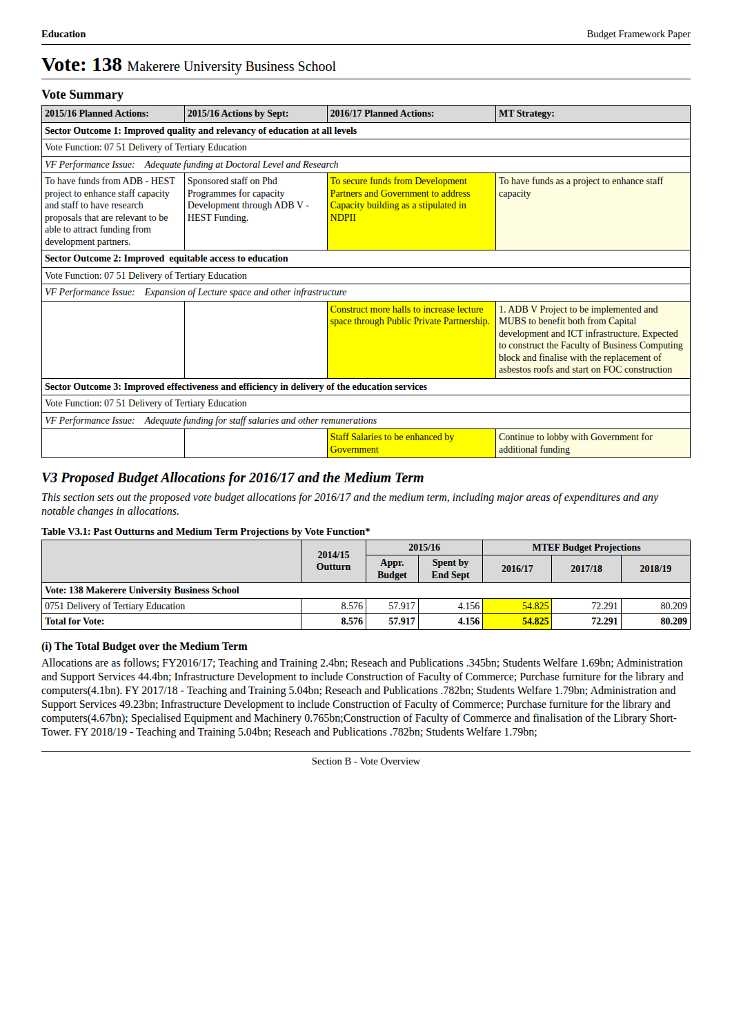Education
Budget Framework Paper
Vote: 138 Makerere University Business School
Vote Summary
| 2015/16 Planned Actions: | 2015/16 Actions by Sept: | 2016/17 Planned Actions: | MT Strategy: |
| --- | --- | --- | --- |
| Sector Outcome 1: Improved quality and relevancy of education at all levels |
| Vote Function: 07 51 Delivery of Tertiary Education |
| VF Performance Issue: Adequate funding at Doctoral Level and Research |
| To have funds from ADB - HEST project to enhance staff capacity and staff to have research proposals that are relevant to be able to attract funding from development partners. | Sponsored staff on Phd Programmes for capacity Development through ADB V - HEST Funding. | To secure funds from Development Partners and Government to address Capacity building as a stipulated in NDPII | To have funds as a project to enhance staff capacity |
| Sector Outcome 2: Improved equitable access to education |
| Vote Function: 07 51 Delivery of Tertiary Education |
| VF Performance Issue: Expansion of Lecture space and other infrastructure |
| | | Construct more halls to increase lecture space through Public Private Partnership. | 1. ADB V Project to be implemented and MUBS to benefit both from Capital development and ICT infrastructure. Expected to construct the Faculty of Business Computing block and finalise with the replacement of asbestos roofs and start on FOC construction |
| Sector Outcome 3: Improved effectiveness and efficiency in delivery of the education services |
| Vote Function: 07 51 Delivery of Tertiary Education |
| VF Performance Issue: Adequate funding for staff salaries and other remunerations |
| | | Staff Salaries to be enhanced by Government | Continue to lobby with Government for additional funding |
V3 Proposed Budget Allocations for 2016/17 and the Medium Term
This section sets out the proposed vote budget allocations for 2016/17 and the medium term, including major areas of expenditures and any notable changes in allocations.
Table V3.1: Past Outturns and Medium Term Projections by Vote Function*
| | 2014/15 Outturn | 2015/16 | MTEF Budget Projections |
| --- | --- | --- | --- |
| Appr. Budget | Spent by End Sept | 2016/17 | 2017/18 | 2018/19 |
| Vote: 138 Makerere University Business School |
| 0751 Delivery of Tertiary Education | 8.576 | 57.917 | 4.156 | 54.825 | 72.291 | 80.209 |
| Total for Vote: | 8.576 | 57.917 | 4.156 | 54.825 | 72.291 | 80.209 |
(i) The Total Budget over the Medium Term
Allocations are as follows; FY2016/17; Teaching and Training 2.4bn; Reseach and Publications .345bn; Students Welfare 1.69bn; Administration and Support Services 44.4bn; Infrastructure Development to include Construction of Faculty of Commerce; Purchase furniture for the library and computers(4.1bn). FY 2017/18 - Teaching and Training 5.04bn; Reseach and Publications .782bn; Students Welfare 1.79bn; Administration and Support Services 49.23bn; Infrastructure Development to include Construction of Faculty of Commerce; Purchase furniture for the library and computers(4.67bn); Specialised Equipment and Machinery 0.765bn;Construction of Faculty of Commerce and finalisation of the Library Short-Tower. FY 2018/19 - Teaching and Training 5.04bn; Reseach and Publications .782bn; Students Welfare 1.79bn;
Section B - Vote Overview